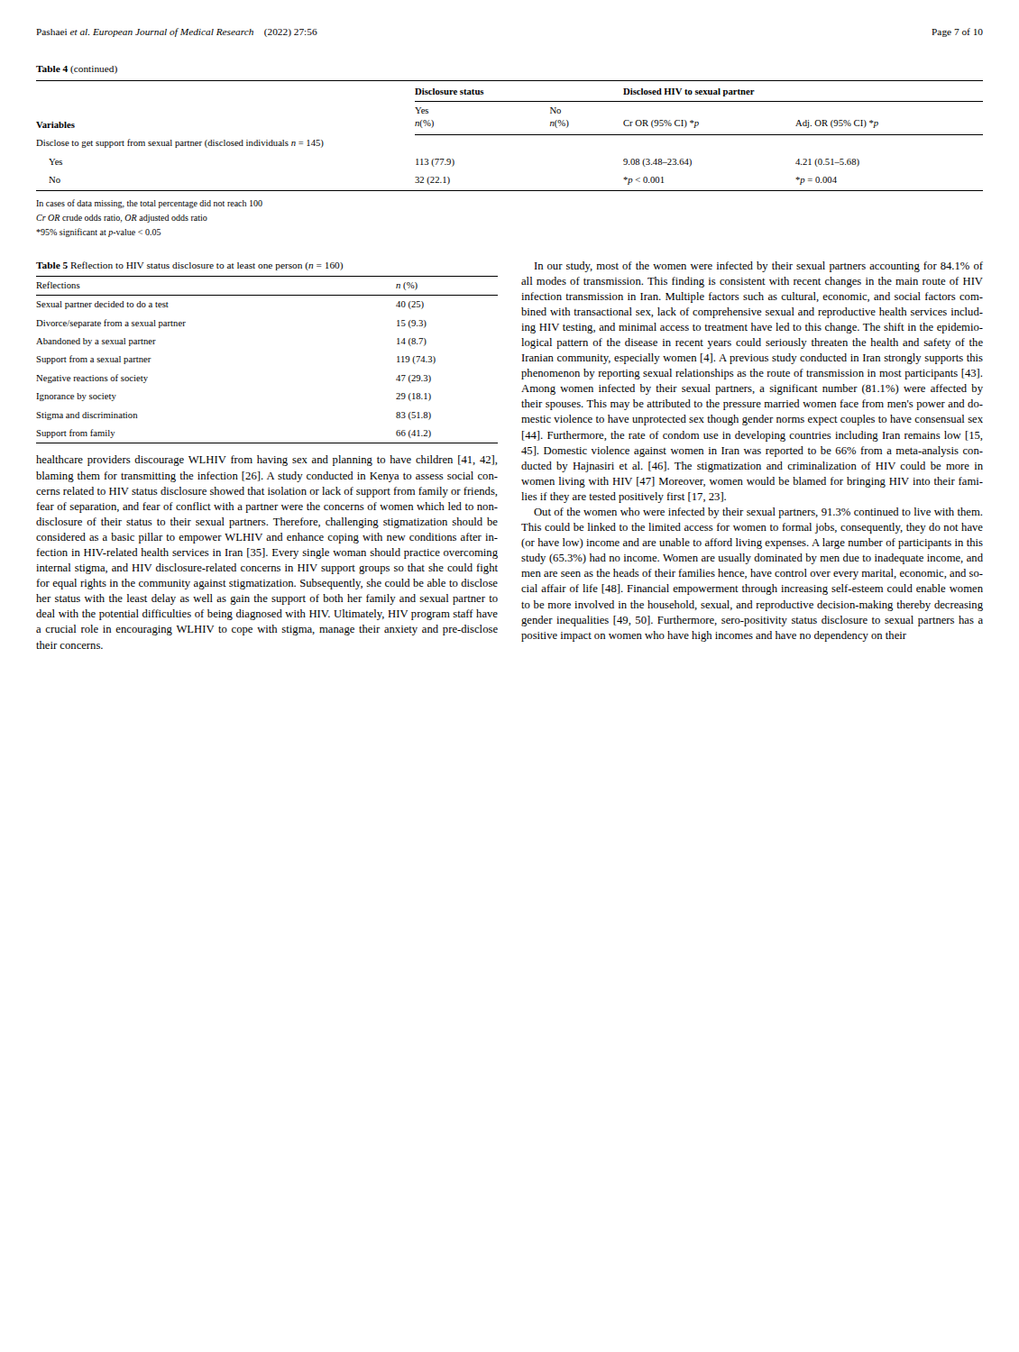Pashaei et al. European Journal of Medical Research (2022) 27:56
Page 7 of 10
Table 4 (continued)
| Variables | Disclosure status | Disclosed HIV to sexual partner |
| --- | --- | --- |
| Yes n (%) | No n (%) | Cr OR (95% CI) * p | Adj. OR (95% CI) * p |
| Disclose to get support from sexual partner (disclosed individuals n = 145) | | | | |
| Yes | 113 (77.9) | | 9.08 (3.48–23.64) | 4.21 (0.51–5.68) |
| No | 32 (22.1) | | * p < 0.001 | * p = 0.004 |
In cases of data missing, the total percentage did not reach 100
Cr OR crude odds ratio, OR adjusted odds ratio
*95% significant at p-value < 0.05
Table 5 Reflection to HIV status disclosure to at least one person (n = 160)
| Reflections | n (%) |
| --- | --- |
| Sexual partner decided to do a test | 40 (25) |
| Divorce/separate from a sexual partner | 15 (9.3) |
| Abandoned by a sexual partner | 14 (8.7) |
| Support from a sexual partner | 119 (74.3) |
| Negative reactions of society | 47 (29.3) |
| Ignorance by society | 29 (18.1) |
| Stigma and discrimination | 83 (51.8) |
| Support from family | 66 (41.2) |
healthcare providers discourage WLHIV from having sex and planning to have children [41, 42], blaming them for transmitting the infection [26]. A study conducted in Kenya to assess social concerns related to HIV status disclosure showed that isolation or lack of support from family or friends, fear of separation, and fear of conflict with a partner were the concerns of women which led to non-disclosure of their status to their sexual partners. Therefore, challenging stigmatization should be considered as a basic pillar to empower WLHIV and enhance coping with new conditions after infection in HIV-related health services in Iran [35]. Every single woman should practice overcoming internal stigma, and HIV disclosure-related concerns in HIV support groups so that she could fight for equal rights in the community against stigmatization. Subsequently, she could be able to disclose her status with the least delay as well as gain the support of both her family and sexual partner to deal with the potential difficulties of being diagnosed with HIV. Ultimately, HIV program staff have a crucial role in encouraging WLHIV to cope with stigma, manage their anxiety and pre-disclose their concerns.
In our study, most of the women were infected by their sexual partners accounting for 84.1% of all modes of transmission. This finding is consistent with recent changes in the main route of HIV infection transmission in Iran. Multiple factors such as cultural, economic, and social factors combined with transactional sex, lack of comprehensive sexual and reproductive health services including HIV testing, and minimal access to treatment have led to this change. The shift in the epidemiological pattern of the disease in recent years could seriously threaten the health and safety of the Iranian community, especially women [4]. A previous study conducted in Iran strongly supports this phenomenon by reporting sexual relationships as the route of transmission in most participants [43]. Among women infected by their sexual partners, a significant number (81.1%) were affected by their spouses. This may be attributed to the pressure married women face from men's power and domestic violence to have unprotected sex though gender norms expect couples to have consensual sex [44]. Furthermore, the rate of condom use in developing countries including Iran remains low [15, 45]. Domestic violence against women in Iran was reported to be 66% from a meta-analysis conducted by Hajnasiri et al. [46]. The stigmatization and criminalization of HIV could be more in women living with HIV [47] Moreover, women would be blamed for bringing HIV into their families if they are tested positively first [17, 23].
Out of the women who were infected by their sexual partners, 91.3% continued to live with them. This could be linked to the limited access for women to formal jobs, consequently, they do not have (or have low) income and are unable to afford living expenses. A large number of participants in this study (65.3%) had no income. Women are usually dominated by men due to inadequate income, and men are seen as the heads of their families hence, have control over every marital, economic, and social affair of life [48]. Financial empowerment through increasing self-esteem could enable women to be more involved in the household, sexual, and reproductive decision-making thereby decreasing gender inequalities [49, 50]. Furthermore, sero-positivity status disclosure to sexual partners has a positive impact on women who have high incomes and have no dependency on their